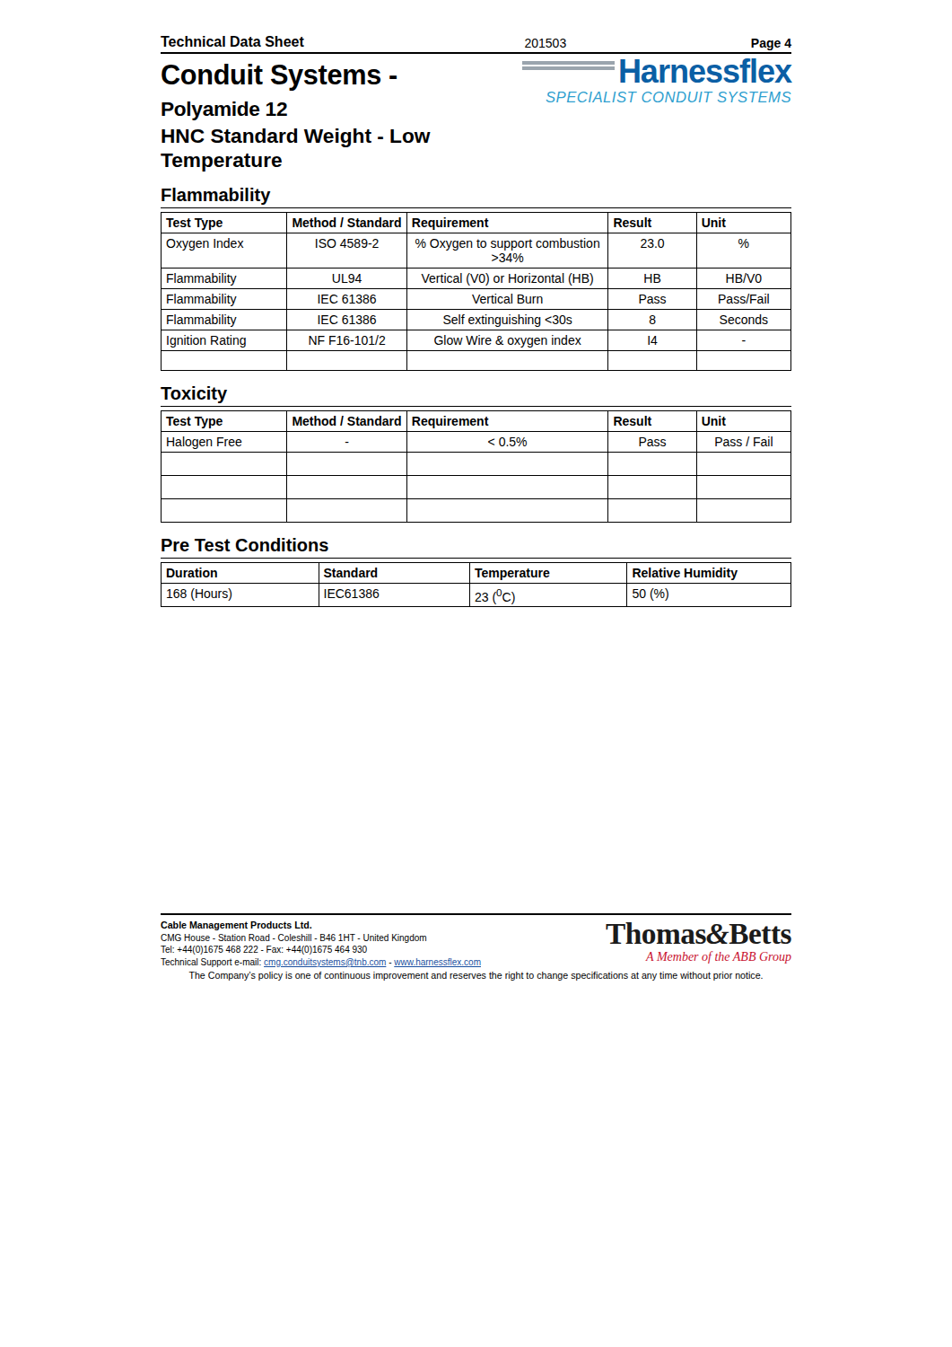Technical Data Sheet
201503
Page 4
Conduit Systems - Polyamide 12
HNC Standard Weight - Low Temperature
Harnessflex
SPECIALIST CONDUIT SYSTEMS
Flammability
| Test Type | Method / Standard | Requirement | Result | Unit |
| --- | --- | --- | --- | --- |
| Oxygen Index | ISO 4589-2 | % Oxygen to support combustion >34% | 23.0 | % |
| Flammability | UL94 | Vertical (V0) or Horizontal (HB) | HB | HB/V0 |
| Flammability | IEC 61386 | Vertical Burn | Pass | Pass/Fail |
| Flammability | IEC 61386 | Self extinguishing <30s | 8 | Seconds |
| Ignition Rating | NF F16-101/2 | Glow Wire & oxygen index | I4 | - |
Toxicity
| Test Type | Method / Standard | Requirement | Result | Unit |
| --- | --- | --- | --- | --- |
| Halogen Free | - | < 0.5% | Pass | Pass / Fail |
Pre Test Conditions
| Duration | Standard | Temperature | Relative Humidity |
| --- | --- | --- | --- |
| 168 (Hours) | IEC61386 | 23 ( 0 C) | 50 (%) |
Cable Management Products Ltd.
CMG House - Station Road - Coleshill - B46 1HT - United Kingdom
Tel: +44(0)1675 468 222 - Fax: +44(0)1675 464 930
Technical Support e-mail: cmg.conduitsystems@tnb.com - www.harnessflex.com
Thomas&Betts
A Member of the ABB Group
The Company’s policy is one of continuous improvement and reserves the right to change specifications at any time without prior notice.